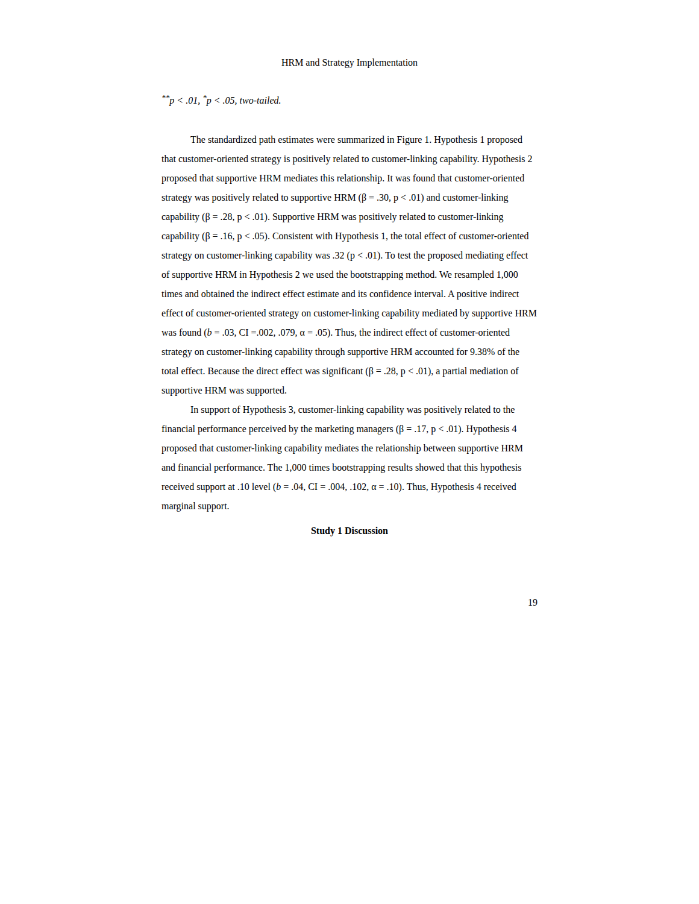HRM and Strategy Implementation
**p < .01, *p < .05, two-tailed.
The standardized path estimates were summarized in Figure 1. Hypothesis 1 proposed that customer-oriented strategy is positively related to customer-linking capability. Hypothesis 2 proposed that supportive HRM mediates this relationship. It was found that customer-oriented strategy was positively related to supportive HRM (β = .30, p < .01) and customer-linking capability (β = .28, p < .01). Supportive HRM was positively related to customer-linking capability (β = .16, p < .05). Consistent with Hypothesis 1, the total effect of customer-oriented strategy on customer-linking capability was .32 (p < .01). To test the proposed mediating effect of supportive HRM in Hypothesis 2 we used the bootstrapping method. We resampled 1,000 times and obtained the indirect effect estimate and its confidence interval. A positive indirect effect of customer-oriented strategy on customer-linking capability mediated by supportive HRM was found (b = .03, CI =.002, .079, α = .05). Thus, the indirect effect of customer-oriented strategy on customer-linking capability through supportive HRM accounted for 9.38% of the total effect. Because the direct effect was significant (β = .28, p < .01), a partial mediation of supportive HRM was supported.
In support of Hypothesis 3, customer-linking capability was positively related to the financial performance perceived by the marketing managers (β = .17, p < .01). Hypothesis 4 proposed that customer-linking capability mediates the relationship between supportive HRM and financial performance. The 1,000 times bootstrapping results showed that this hypothesis received support at .10 level (b = .04, CI = .004, .102, α = .10). Thus, Hypothesis 4 received marginal support.
Study 1 Discussion
19